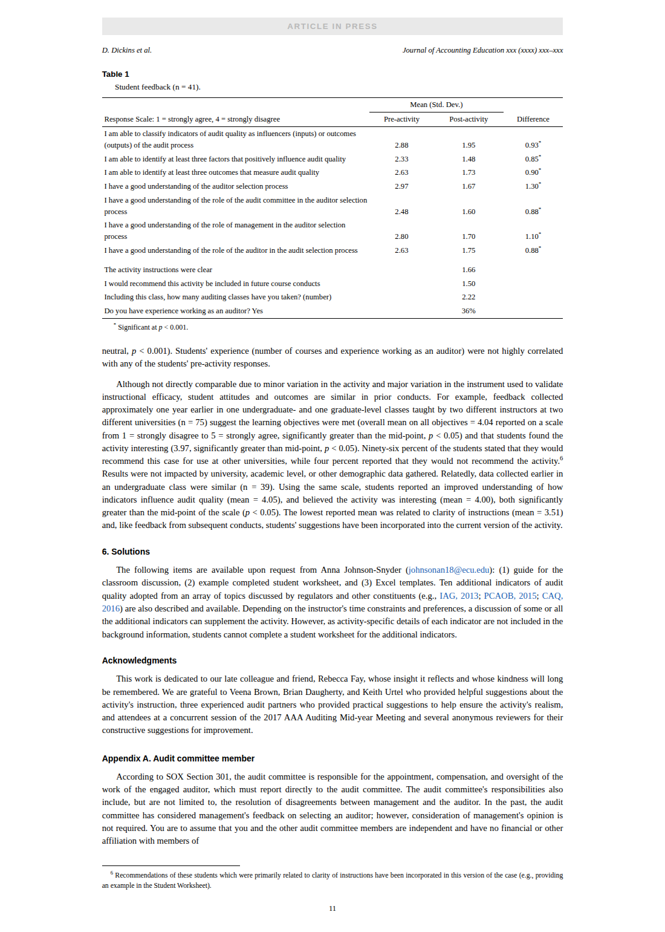ARTICLE IN PRESS
D. Dickins et al. Journal of Accounting Education xxx (xxxx) xxx–xxx
Table 1
Student feedback (n = 41).
| Response Scale: 1 = strongly agree, 4 = strongly disagree | Mean (Std. Dev.) | Difference |
| --- | --- | --- |
| Pre-activity | Post-activity |
| I am able to classify indicators of audit quality as influencers (inputs) or outcomes (outputs) of the audit process | 2.88 | 1.95 | 0.93 * |
| I am able to identify at least three factors that positively influence audit quality | 2.33 | 1.48 | 0.85 * |
| I am able to identify at least three outcomes that measure audit quality | 2.63 | 1.73 | 0.90 * |
| I have a good understanding of the auditor selection process | 2.97 | 1.67 | 1.30 * |
| I have a good understanding of the role of the audit committee in the auditor selection process | 2.48 | 1.60 | 0.88 * |
| I have a good understanding of the role of management in the auditor selection process | 2.80 | 1.70 | 1.10 * |
| I have a good understanding of the role of the auditor in the audit selection process | 2.63 | 1.75 | 0.88 * |
| The activity instructions were clear | | 1.66 | |
| I would recommend this activity be included in future course conducts | | 1.50 | |
| Including this class, how many auditing classes have you taken? (number) | | 2.22 | |
| Do you have experience working as an auditor? Yes | | 36% | |
* Significant at p < 0.001.
neutral, p < 0.001). Students' experience (number of courses and experience working as an auditor) were not highly correlated with any of the students' pre-activity responses.
Although not directly comparable due to minor variation in the activity and major variation in the instrument used to validate instructional efficacy, student attitudes and outcomes are similar in prior conducts. For example, feedback collected approximately one year earlier in one undergraduate- and one graduate-level classes taught by two different instructors at two different universities (n = 75) suggest the learning objectives were met (overall mean on all objectives = 4.04 reported on a scale from 1 = strongly disagree to 5 = strongly agree, significantly greater than the mid-point, p < 0.05) and that students found the activity interesting (3.97, significantly greater than mid-point, p < 0.05). Ninety-six percent of the students stated that they would recommend this case for use at other universities, while four percent reported that they would not recommend the activity.6 Results were not impacted by university, academic level, or other demographic data gathered. Relatedly, data collected earlier in an undergraduate class were similar (n = 39). Using the same scale, students reported an improved understanding of how indicators influence audit quality (mean = 4.05), and believed the activity was interesting (mean = 4.00), both significantly greater than the mid-point of the scale (p < 0.05). The lowest reported mean was related to clarity of instructions (mean = 3.51) and, like feedback from subsequent conducts, students' suggestions have been incorporated into the current version of the activity.
6. Solutions
The following items are available upon request from Anna Johnson-Snyder (johnsonan18@ecu.edu): (1) guide for the classroom discussion, (2) example completed student worksheet, and (3) Excel templates. Ten additional indicators of audit quality adopted from an array of topics discussed by regulators and other constituents (e.g., IAG, 2013; PCAOB, 2015; CAQ, 2016) are also described and available. Depending on the instructor's time constraints and preferences, a discussion of some or all the additional indicators can supplement the activity. However, as activity-specific details of each indicator are not included in the background information, students cannot complete a student worksheet for the additional indicators.
Acknowledgments
This work is dedicated to our late colleague and friend, Rebecca Fay, whose insight it reflects and whose kindness will long be remembered. We are grateful to Veena Brown, Brian Daugherty, and Keith Urtel who provided helpful suggestions about the activity's instruction, three experienced audit partners who provided practical suggestions to help ensure the activity's realism, and attendees at a concurrent session of the 2017 AAA Auditing Mid-year Meeting and several anonymous reviewers for their constructive suggestions for improvement.
Appendix A. Audit committee member
According to SOX Section 301, the audit committee is responsible for the appointment, compensation, and oversight of the work of the engaged auditor, which must report directly to the audit committee. The audit committee's responsibilities also include, but are not limited to, the resolution of disagreements between management and the auditor. In the past, the audit committee has considered management's feedback on selecting an auditor; however, consideration of management's opinion is not required. You are to assume that you and the other audit committee members are independent and have no financial or other affiliation with members of
6 Recommendations of these students which were primarily related to clarity of instructions have been incorporated in this version of the case (e.g., providing an example in the Student Worksheet).
11